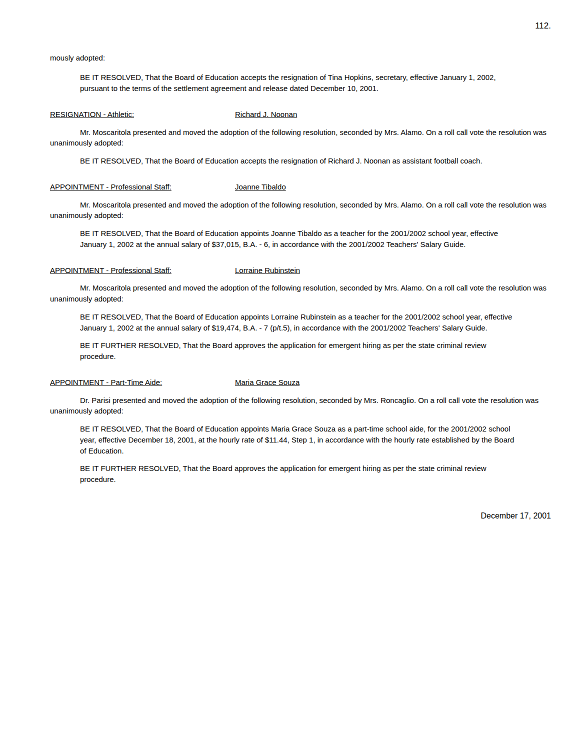112.
mously adopted:
BE IT RESOLVED, That the Board of Education accepts the resignation of Tina Hopkins, secretary, effective January 1, 2002, pursuant to the terms of the settlement agreement and release dated December 10, 2001.
RESIGNATION - Athletic: Richard J. Noonan
Mr. Moscaritola presented and moved the adoption of the following resolution, seconded by Mrs. Alamo. On a roll call vote the resolution was unanimously adopted:
BE IT RESOLVED, That the Board of Education accepts the resignation of Richard J. Noonan as assistant football coach.
APPOINTMENT - Professional Staff: Joanne Tibaldo
Mr. Moscaritola presented and moved the adoption of the following resolution, seconded by Mrs. Alamo. On a roll call vote the resolution was unanimously adopted:
BE IT RESOLVED, That the Board of Education appoints Joanne Tibaldo as a teacher for the 2001/2002 school year, effective January 1, 2002 at the annual salary of $37,015, B.A. - 6, in accordance with the 2001/2002 Teachers' Salary Guide.
APPOINTMENT - Professional Staff: Lorraine Rubinstein
Mr. Moscaritola presented and moved the adoption of the following resolution, seconded by Mrs. Alamo. On a roll call vote the resolution was unanimously adopted:
BE IT RESOLVED, That the Board of Education appoints Lorraine Rubinstein as a teacher for the 2001/2002 school year, effective January 1, 2002 at the annual salary of $19,474, B.A. - 7 (p/t.5), in accordance with the 2001/2002 Teachers' Salary Guide.
BE IT FURTHER RESOLVED, That the Board approves the application for emergent hiring as per the state criminal review procedure.
APPOINTMENT - Part-Time Aide: Maria Grace Souza
Dr. Parisi presented and moved the adoption of the following resolution, seconded by Mrs. Roncaglio. On a roll call vote the resolution was unanimously adopted:
BE IT RESOLVED, That the Board of Education appoints Maria Grace Souza as a part-time school aide, for the 2001/2002 school year, effective December 18, 2001, at the hourly rate of $11.44, Step 1, in accordance with the hourly rate established by the Board of Education.
BE IT FURTHER RESOLVED, That the Board approves the application for emergent hiring as per the state criminal review procedure.
December 17, 2001